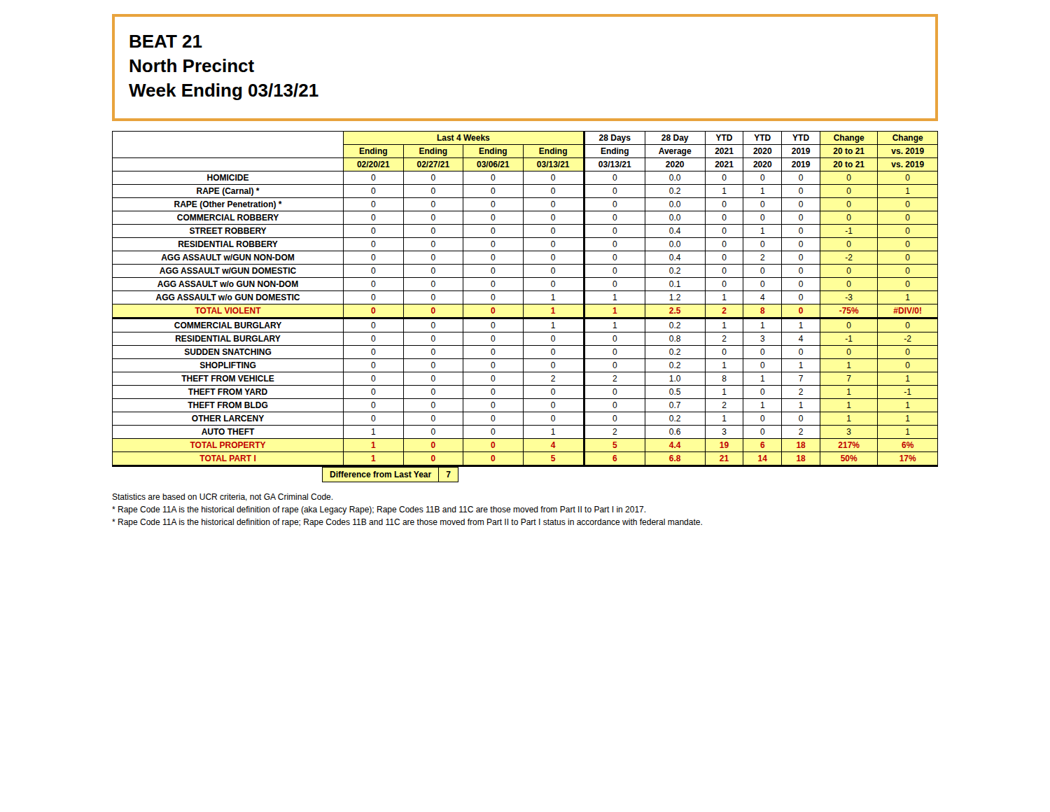BEAT 21
North Precinct
Week Ending 03/13/21
| | Last 4 Weeks | 28 Days | 28 Day | YTD | YTD | YTD | Change | Change |
| --- | --- | --- | --- | --- | --- | --- | --- | --- |
| Ending | Ending | Ending | Ending | Ending | Average | 2021 | 2020 | 2019 | 20 to 21 | vs. 2019 |
| | 02/20/21 | 02/27/21 | 03/06/21 | 03/13/21 | 03/13/21 | 2020 | 2021 | 2020 | 2019 | 20 to 21 | vs. 2019 |
| HOMICIDE | 0 | 0 | 0 | 0 | 0 | 0.0 | 0 | 0 | 0 | 0 | 0 |
| RAPE (Carnal) * | 0 | 0 | 0 | 0 | 0 | 0.2 | 1 | 1 | 0 | 0 | 1 |
| RAPE (Other Penetration) * | 0 | 0 | 0 | 0 | 0 | 0.0 | 0 | 0 | 0 | 0 | 0 |
| COMMERCIAL ROBBERY | 0 | 0 | 0 | 0 | 0 | 0.0 | 0 | 0 | 0 | 0 | 0 |
| STREET ROBBERY | 0 | 0 | 0 | 0 | 0 | 0.4 | 0 | 1 | 0 | -1 | 0 |
| RESIDENTIAL ROBBERY | 0 | 0 | 0 | 0 | 0 | 0.0 | 0 | 0 | 0 | 0 | 0 |
| AGG ASSAULT w/GUN NON-DOM | 0 | 0 | 0 | 0 | 0 | 0.4 | 0 | 2 | 0 | -2 | 0 |
| AGG ASSAULT w/GUN DOMESTIC | 0 | 0 | 0 | 0 | 0 | 0.2 | 0 | 0 | 0 | 0 | 0 |
| AGG ASSAULT w/o GUN NON-DOM | 0 | 0 | 0 | 0 | 0 | 0.1 | 0 | 0 | 0 | 0 | 0 |
| AGG ASSAULT w/o GUN DOMESTIC | 0 | 0 | 0 | 1 | 1 | 1.2 | 1 | 4 | 0 | -3 | 1 |
| TOTAL VIOLENT | 0 | 0 | 0 | 1 | 1 | 2.5 | 2 | 8 | 0 | -75% | #DIV/0! |
| COMMERCIAL BURGLARY | 0 | 0 | 0 | 1 | 1 | 0.2 | 1 | 1 | 1 | 0 | 0 |
| RESIDENTIAL BURGLARY | 0 | 0 | 0 | 0 | 0 | 0.8 | 2 | 3 | 4 | -1 | -2 |
| SUDDEN SNATCHING | 0 | 0 | 0 | 0 | 0 | 0.2 | 0 | 0 | 0 | 0 | 0 |
| SHOPLIFTING | 0 | 0 | 0 | 0 | 0 | 0.2 | 1 | 0 | 1 | 1 | 0 |
| THEFT FROM VEHICLE | 0 | 0 | 0 | 2 | 2 | 1.0 | 8 | 1 | 7 | 7 | 1 |
| THEFT FROM YARD | 0 | 0 | 0 | 0 | 0 | 0.5 | 1 | 0 | 2 | 1 | -1 |
| THEFT FROM BLDG | 0 | 0 | 0 | 0 | 0 | 0.7 | 2 | 1 | 1 | 1 | 1 |
| OTHER LARCENY | 0 | 0 | 0 | 0 | 0 | 0.2 | 1 | 0 | 0 | 1 | 1 |
| AUTO THEFT | 1 | 0 | 0 | 1 | 2 | 0.6 | 3 | 0 | 2 | 3 | 1 |
| TOTAL PROPERTY | 1 | 0 | 0 | 4 | 5 | 4.4 | 19 | 6 | 18 | 217% | 6% |
| TOTAL PART I | 1 | 0 | 0 | 5 | 6 | 6.8 | 21 | 14 | 18 | 50% | 17% |
| Difference from Last Year | 7 |
Statistics are based on UCR criteria, not GA Criminal Code.
* Rape Code 11A is the historical definition of rape (aka Legacy Rape); Rape Codes 11B and 11C are those moved from Part II to Part I in 2017.
* Rape Code 11A is the historical definition of rape; Rape Codes 11B and 11C are those moved from Part II to Part I status in accordance with federal mandate.